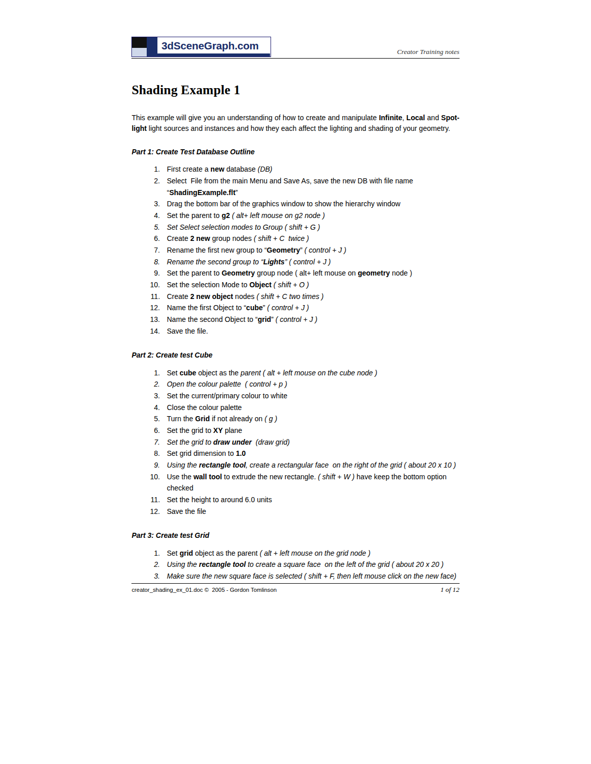3dSceneGraph.com
Creator Training notes
Shading Example 1
This example will give you an understanding of how to create and manipulate Infinite, Local and Spot-light light sources and instances and how they each affect the lighting and shading of your geometry.
Part 1: Create Test Database Outline
First create a new database (DB)
Select File from the main Menu and Save As, save the new DB with file name “ShadingExample.flt”
Drag the bottom bar of the graphics window to show the hierarchy window
Set the parent to g2 ( alt+ left mouse on g2 node )
Set Select selection modes to Group ( shift + G )
Create 2 new group nodes ( shift + C twice )
Rename the first new group to “Geometry” ( control + J )
Rename the second group to “Lights” ( control + J )
Set the parent to Geometry group node ( alt+ left mouse on geometry node )
Set the selection Mode to Object ( shift + O )
Create 2 new object nodes ( shift + C two times )
Name the first Object to “cube” ( control + J )
Name the second Object to “grid” ( control + J )
Save the file.
Part 2: Create test Cube
Set cube object as the parent ( alt + left mouse on the cube node )
Open the colour palette ( control + p )
Set the current/primary colour to white
Close the colour palette
Turn the Grid if not already on ( g )
Set the grid to XY plane
Set the grid to draw under (draw grid)
Set grid dimension to 1.0
Using the rectangle tool, create a rectangular face on the right of the grid ( about 20 x 10 )
Use the wall tool to extrude the new rectangle. ( shift + W ) have keep the bottom option checked
Set the height to around 6.0 units
Save the file
Part 3: Create test Grid
Set grid object as the parent ( alt + left mouse on the grid node )
Using the rectangle tool to create a square face on the left of the grid ( about 20 x 20 )
Make sure the new square face is selected ( shift + F, then left mouse click on the new face)
creator_shading_ex_01.doc © 2005 - Gordon Tomlinson
1 of 12